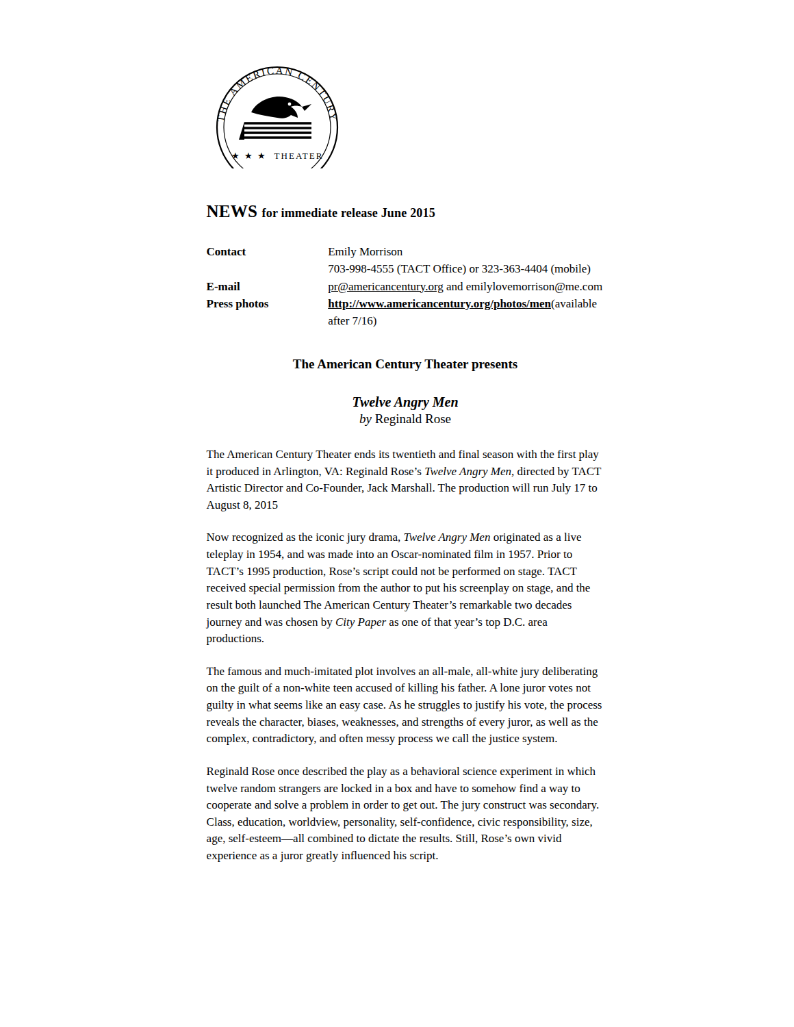THE AMERICAN CENTURY ★ ★ ★ THEATER
NEWS for immediate release June 2015
| Contact | Emily Morrison |
| | 703-998-4555 (TACT Office) or 323-363-4404 (mobile) |
| E-mail | pr@americancentury.org and emilylovemorrison@me.com |
| Press photos | http://www.americancentury.org/photos/men (available after 7/16) |
The American Century Theater presents
Twelve Angry Men
by Reginald Rose
The American Century Theater ends its twentieth and final season with the first play it produced in Arlington, VA: Reginald Rose’s Twelve Angry Men, directed by TACT Artistic Director and Co-Founder, Jack Marshall. The production will run July 17 to August 8, 2015
Now recognized as the iconic jury drama, Twelve Angry Men originated as a live teleplay in 1954, and was made into an Oscar-nominated film in 1957. Prior to TACT’s 1995 production, Rose’s script could not be performed on stage. TACT received special permission from the author to put his screenplay on stage, and the result both launched The American Century Theater’s remarkable two decades journey and was chosen by City Paper as one of that year’s top D.C. area productions.
The famous and much-imitated plot involves an all-male, all-white jury deliberating on the guilt of a non-white teen accused of killing his father. A lone juror votes not guilty in what seems like an easy case. As he struggles to justify his vote, the process reveals the character, biases, weaknesses, and strengths of every juror, as well as the complex, contradictory, and often messy process we call the justice system.
Reginald Rose once described the play as a behavioral science experiment in which twelve random strangers are locked in a box and have to somehow find a way to cooperate and solve a problem in order to get out. The jury construct was secondary. Class, education, worldview, personality, self-confidence, civic responsibility, size, age, self-esteem—all combined to dictate the results. Still, Rose’s own vivid experience as a juror greatly influenced his script.